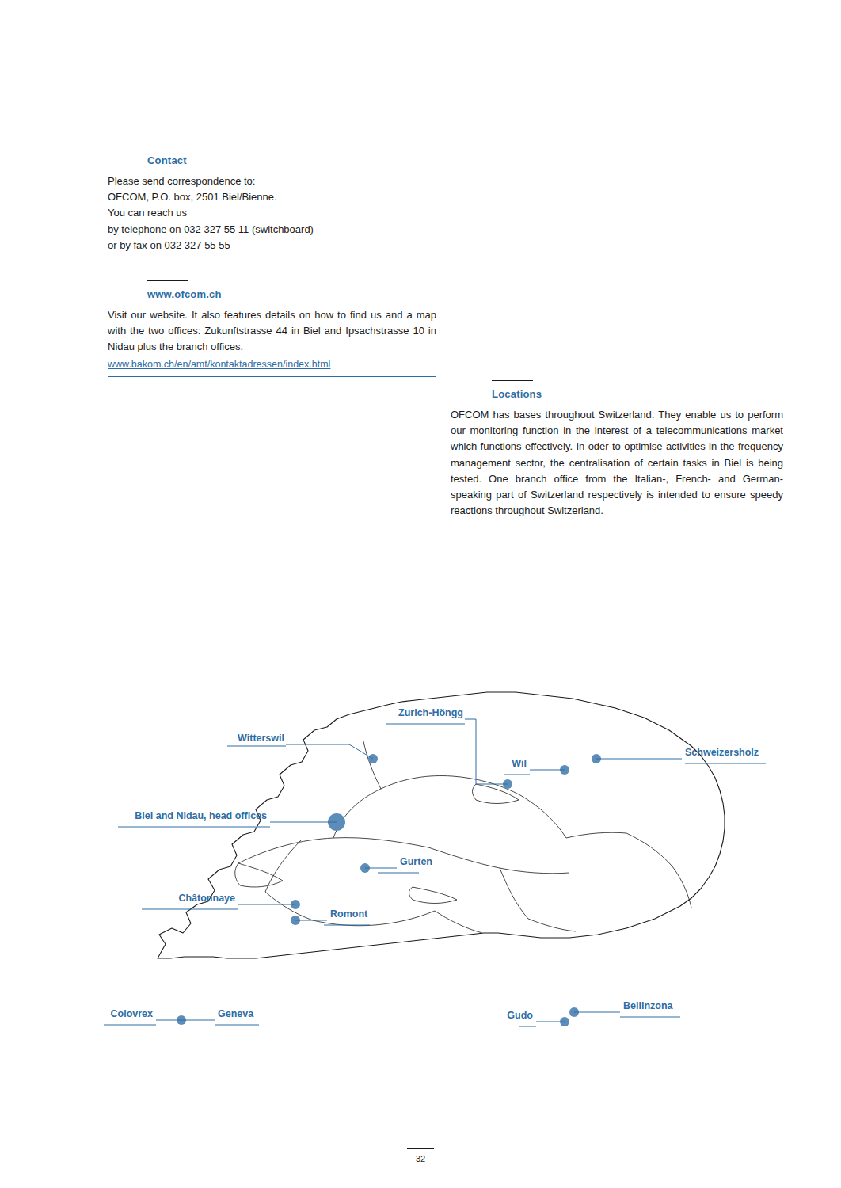Contact
Please send correspondence to:
OFCOM, P.O. box, 2501 Biel/Bienne.
You can reach us
by telephone on 032 327 55 11 (switchboard)
or by fax on 032 327 55 55
www.ofcom.ch
Visit our website. It also features details on how to find us and a map with the two offices: Zukunftstrasse 44 in Biel and Ipsachstrasse 10 in Nidau plus the branch offices.
www.bakom.ch/en/amt/kontaktadressen/index.html
Locations
OFCOM has bases throughout Switzerland. They enable us to perform our monitoring function in the interest of a telecommunications market which functions effectively. In oder to optimise activities in the frequency management sector, the centralisation of certain tasks in Biel is being tested. One branch office from the Italian-, French- and German-speaking part of Switzerland respectively is intended to ensure speedy reactions throughout Switzerland.
Witterswil Zurich-Höngg Schweizersholz Wil Biel and Nidau, head offices Gurten Châtonnaye Romont Colovrex Geneva Gudo Bellinzona
32